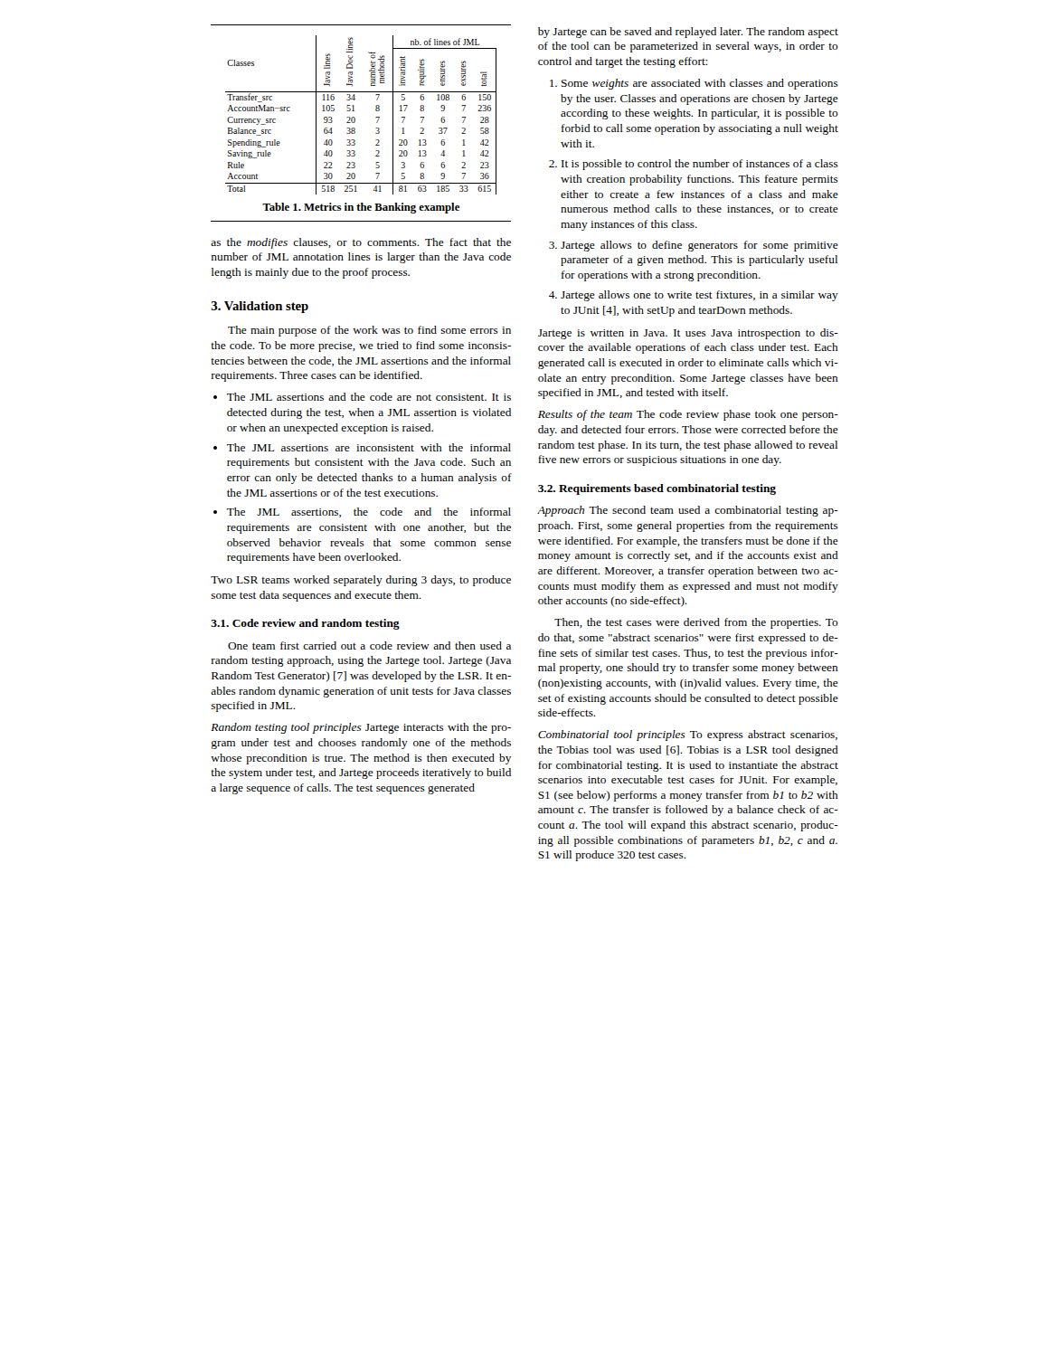| Classes | Java lines | Java Doc lines | number of methods | nb. of lines of JML |
| --- | --- | --- | --- | --- |
| invariant | requires | ensures | exsures | total |
| Transfer_src | 116 | 34 | 7 | 5 | 6 | 108 | 6 | 150 |
| AccountMan−src | 105 | 51 | 8 | 17 | 8 | 9 | 7 | 236 |
| Currency_src | 93 | 20 | 7 | 7 | 7 | 6 | 7 | 28 |
| Balance_src | 64 | 38 | 3 | 1 | 2 | 37 | 2 | 58 |
| Spending_rule | 40 | 33 | 2 | 20 | 13 | 6 | 1 | 42 |
| Saving_rule | 40 | 33 | 2 | 20 | 13 | 4 | 1 | 42 |
| Rule | 22 | 23 | 5 | 3 | 6 | 6 | 2 | 23 |
| Account | 30 | 20 | 7 | 5 | 8 | 9 | 7 | 36 |
| Total | 518 | 251 | 41 | 81 | 63 | 185 | 33 | 615 |
Table 1. Metrics in the Banking example
as the modifies clauses, or to comments. The fact that the number of JML annotation lines is larger than the Java code length is mainly due to the proof process.
3. Validation step
The main purpose of the work was to find some errors in the code. To be more precise, we tried to find some inconsistencies between the code, the JML assertions and the informal requirements. Three cases can be identified.
The JML assertions and the code are not consistent. It is detected during the test, when a JML assertion is violated or when an unexpected exception is raised.
The JML assertions are inconsistent with the informal requirements but consistent with the Java code. Such an error can only be detected thanks to a human analysis of the JML assertions or of the test executions.
The JML assertions, the code and the informal requirements are consistent with one another, but the observed behavior reveals that some common sense requirements have been overlooked.
Two LSR teams worked separately during 3 days, to produce some test data sequences and execute them.
3.1. Code review and random testing
One team first carried out a code review and then used a random testing approach, using the Jartege tool. Jartege (Java Random Test Generator) [7] was developed by the LSR. It enables random dynamic generation of unit tests for Java classes specified in JML.
Random testing tool principles Jartege interacts with the program under test and chooses randomly one of the methods whose precondition is true. The method is then executed by the system under test, and Jartege proceeds iteratively to build a large sequence of calls. The test sequences generated
by Jartege can be saved and replayed later. The random aspect of the tool can be parameterized in several ways, in order to control and target the testing effort:
Some weights are associated with classes and operations by the user. Classes and operations are chosen by Jartege according to these weights. In particular, it is possible to forbid to call some operation by associating a null weight with it.
It is possible to control the number of instances of a class with creation probability functions. This feature permits either to create a few instances of a class and make numerous method calls to these instances, or to create many instances of this class.
Jartege allows to define generators for some primitive parameter of a given method. This is particularly useful for operations with a strong precondition.
Jartege allows one to write test fixtures, in a similar way to JUnit [4], with setUp and tearDown methods.
Jartege is written in Java. It uses Java introspection to discover the available operations of each class under test. Each generated call is executed in order to eliminate calls which violate an entry precondition. Some Jartege classes have been specified in JML, and tested with itself.
Results of the team The code review phase took one person-day. and detected four errors. Those were corrected before the random test phase. In its turn, the test phase allowed to reveal five new errors or suspicious situations in one day.
3.2. Requirements based combinatorial testing
Approach The second team used a combinatorial testing approach. First, some general properties from the requirements were identified. For example, the transfers must be done if the money amount is correctly set, and if the accounts exist and are different. Moreover, a transfer operation between two accounts must modify them as expressed and must not modify other accounts (no side-effect).
Then, the test cases were derived from the properties. To do that, some "abstract scenarios" were first expressed to define sets of similar test cases. Thus, to test the previous informal property, one should try to transfer some money between (non)existing accounts, with (in)valid values. Every time, the set of existing accounts should be consulted to detect possible side-effects.
Combinatorial tool principles To express abstract scenarios, the Tobias tool was used [6]. Tobias is a LSR tool designed for combinatorial testing. It is used to instantiate the abstract scenarios into executable test cases for JUnit. For example, S1 (see below) performs a money transfer from b1 to b2 with amount c. The transfer is followed by a balance check of account a. The tool will expand this abstract scenario, producing all possible combinations of parameters b1, b2, c and a. S1 will produce 320 test cases.